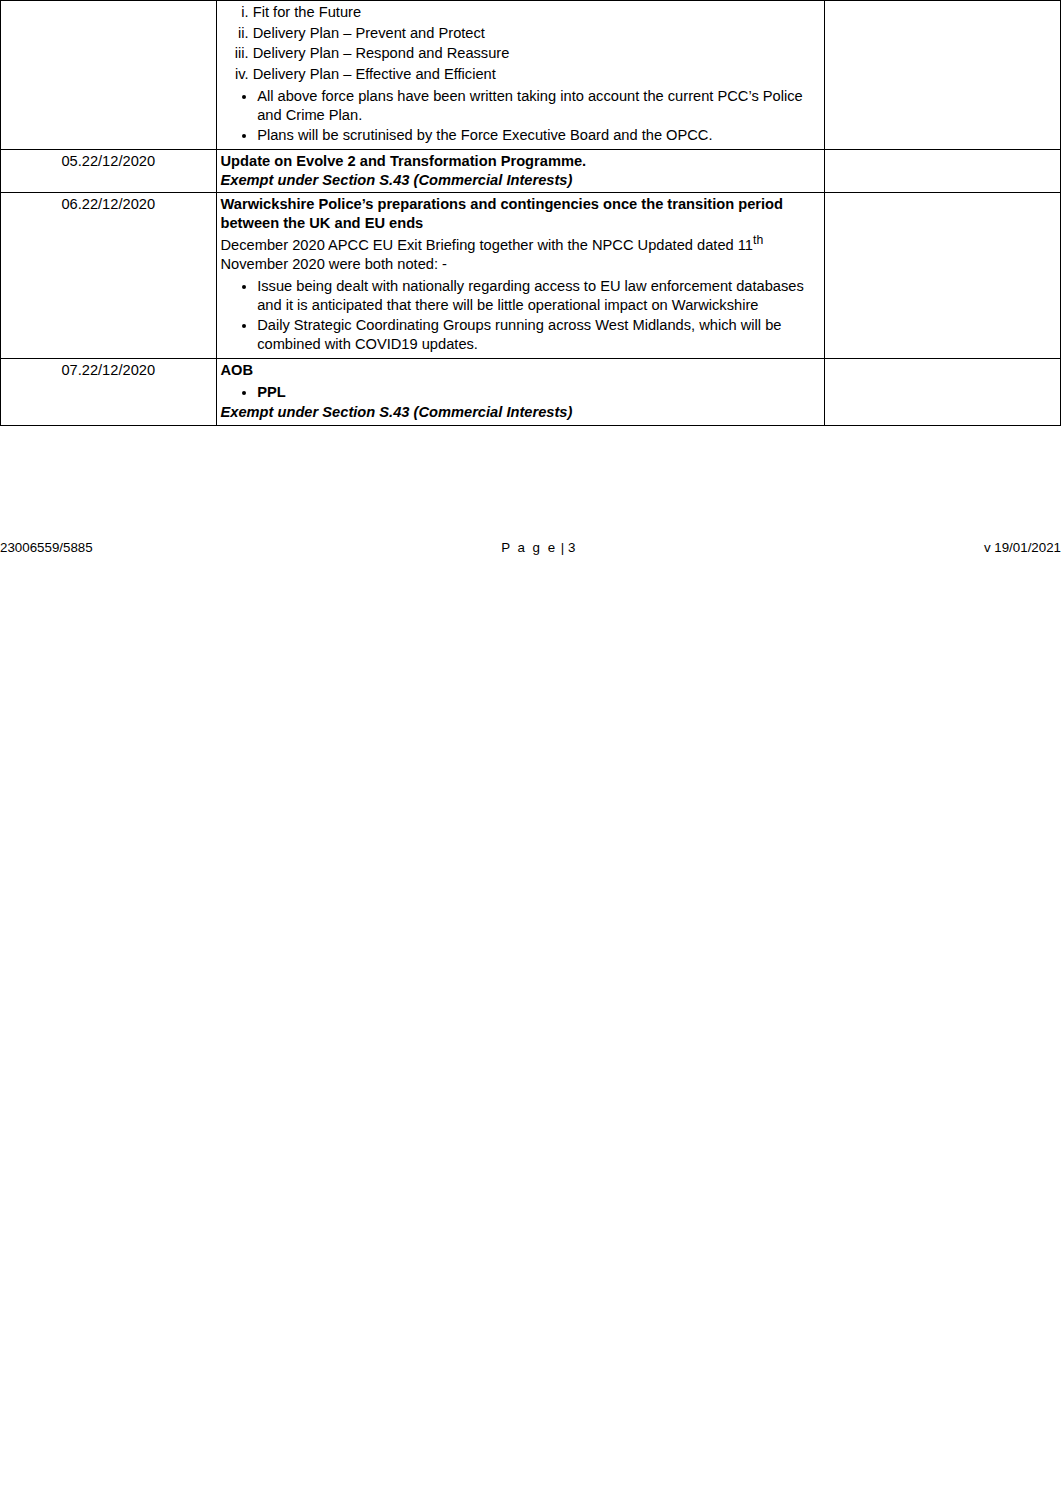| | Fit for the Future Delivery Plan – Prevent and Protect Delivery Plan – Respond and Reassure Delivery Plan – Effective and Efficient All above force plans have been written taking into account the current PCC’s Police and Crime Plan. Plans will be scrutinised by the Force Executive Board and the OPCC. | |
| 05.22/12/2020 | Update on Evolve 2 and Transformation Programme. Exempt under Section S.43 (Commercial Interests) | |
| 06.22/12/2020 | Warwickshire Police’s preparations and contingencies once the transition period between the UK and EU ends December 2020 APCC EU Exit Briefing together with the NPCC Updated dated 11 th November 2020 were both noted: - Issue being dealt with nationally regarding access to EU law enforcement databases and it is anticipated that there will be little operational impact on Warwickshire Daily Strategic Coordinating Groups running across West Midlands, which will be combined with COVID19 updates. | |
| 07.22/12/2020 | AOB PPL Exempt under Section S.43 (Commercial Interests) | |
23006559/5885
P a g e | 3
v 19/01/2021